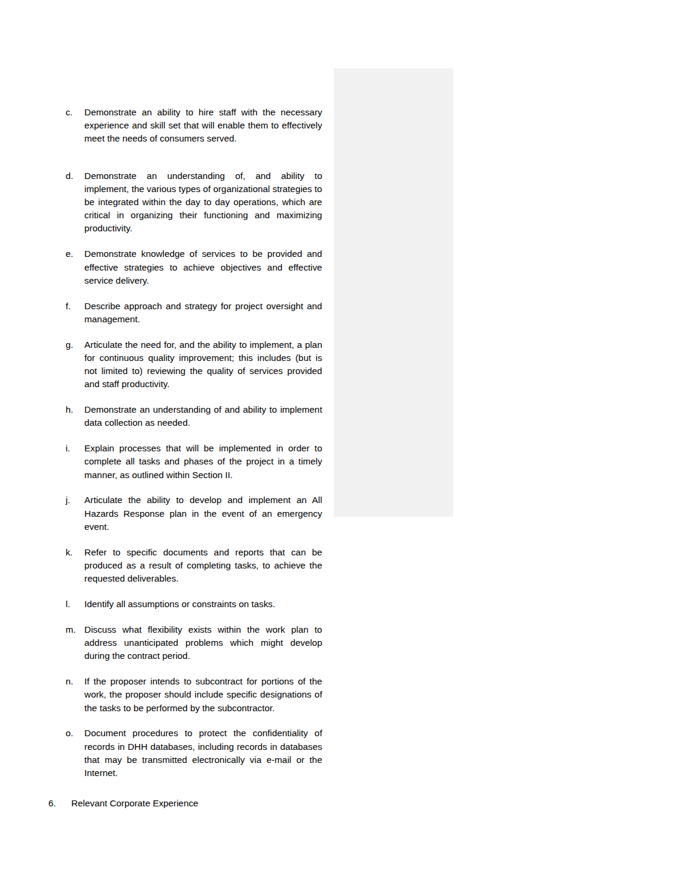c. Demonstrate an ability to hire staff with the necessary experience and skill set that will enable them to effectively meet the needs of consumers served.
d. Demonstrate an understanding of, and ability to implement, the various types of organizational strategies to be integrated within the day to day operations, which are critical in organizing their functioning and maximizing productivity.
e. Demonstrate knowledge of services to be provided and effective strategies to achieve objectives and effective service delivery.
f. Describe approach and strategy for project oversight and management.
g. Articulate the need for, and the ability to implement, a plan for continuous quality improvement; this includes (but is not limited to) reviewing the quality of services provided and staff productivity.
h. Demonstrate an understanding of and ability to implement data collection as needed.
i. Explain processes that will be implemented in order to complete all tasks and phases of the project in a timely manner, as outlined within Section II.
j. Articulate the ability to develop and implement an All Hazards Response plan in the event of an emergency event.
k. Refer to specific documents and reports that can be produced as a result of completing tasks, to achieve the requested deliverables.
l. Identify all assumptions or constraints on tasks.
m. Discuss what flexibility exists within the work plan to address unanticipated problems which might develop during the contract period.
n. If the proposer intends to subcontract for portions of the work, the proposer should include specific designations of the tasks to be performed by the subcontractor.
o. Document procedures to protect the confidentiality of records in DHH databases, including records in databases that may be transmitted electronically via e-mail or the Internet.
6. Relevant Corporate Experience